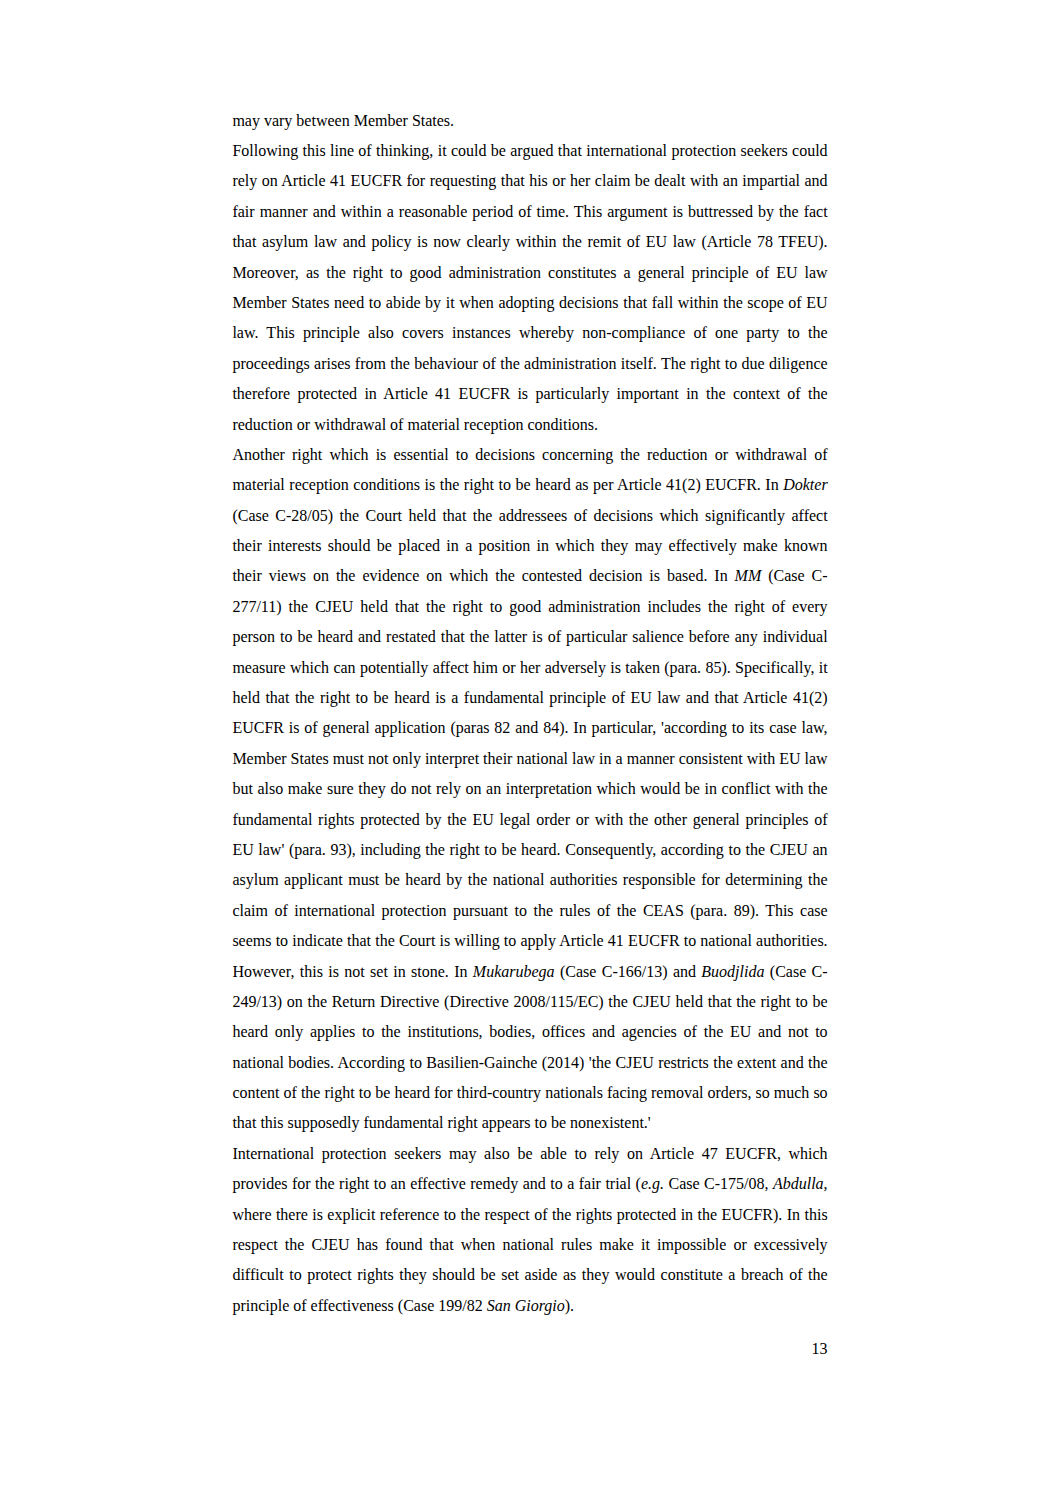may vary between Member States.
Following this line of thinking, it could be argued that international protection seekers could rely on Article 41 EUCFR for requesting that his or her claim be dealt with an impartial and fair manner and within a reasonable period of time. This argument is buttressed by the fact that asylum law and policy is now clearly within the remit of EU law (Article 78 TFEU). Moreover, as the right to good administration constitutes a general principle of EU law Member States need to abide by it when adopting decisions that fall within the scope of EU law. This principle also covers instances whereby non-compliance of one party to the proceedings arises from the behaviour of the administration itself. The right to due diligence therefore protected in Article 41 EUCFR is particularly important in the context of the reduction or withdrawal of material reception conditions.
Another right which is essential to decisions concerning the reduction or withdrawal of material reception conditions is the right to be heard as per Article 41(2) EUCFR. In Dokter (Case C-28/05) the Court held that the addressees of decisions which significantly affect their interests should be placed in a position in which they may effectively make known their views on the evidence on which the contested decision is based. In MM (Case C-277/11) the CJEU held that the right to good administration includes the right of every person to be heard and restated that the latter is of particular salience before any individual measure which can potentially affect him or her adversely is taken (para. 85). Specifically, it held that the right to be heard is a fundamental principle of EU law and that Article 41(2) EUCFR is of general application (paras 82 and 84). In particular, 'according to its case law, Member States must not only interpret their national law in a manner consistent with EU law but also make sure they do not rely on an interpretation which would be in conflict with the fundamental rights protected by the EU legal order or with the other general principles of EU law' (para. 93), including the right to be heard. Consequently, according to the CJEU an asylum applicant must be heard by the national authorities responsible for determining the claim of international protection pursuant to the rules of the CEAS (para. 89). This case seems to indicate that the Court is willing to apply Article 41 EUCFR to national authorities. However, this is not set in stone. In Mukarubega (Case C-166/13) and Buodjlida (Case C-249/13) on the Return Directive (Directive 2008/115/EC) the CJEU held that the right to be heard only applies to the institutions, bodies, offices and agencies of the EU and not to national bodies. According to Basilien-Gainche (2014) 'the CJEU restricts the extent and the content of the right to be heard for third-country nationals facing removal orders, so much so that this supposedly fundamental right appears to be nonexistent.'
International protection seekers may also be able to rely on Article 47 EUCFR, which provides for the right to an effective remedy and to a fair trial (e.g. Case C-175/08, Abdulla, where there is explicit reference to the respect of the rights protected in the EUCFR). In this respect the CJEU has found that when national rules make it impossible or excessively difficult to protect rights they should be set aside as they would constitute a breach of the principle of effectiveness (Case 199/82 San Giorgio).
13